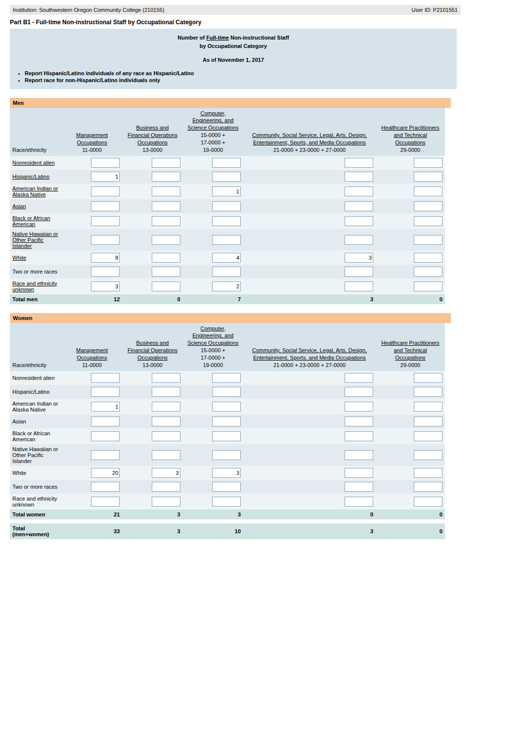Institution: Southwestern Oregon Community College (210155) User ID: P2101551
Part B1 - Full-time Non-instructional Staff by Occupational Category
Number of Full-time Non-instructional Staff
by Occupational Category
As of November 1, 2017
Report Hispanic/Latino individuals of any race as Hispanic/Latino
Report race for non-Hispanic/Latino individuals only
Men
| Race/ethnicity | Management Occupations 11-0000 | Business and Financial Operations Occupations 13-0000 | Computer, Engineering, and Science Occupations 15-0000 + 17-0000 + 19-0000 | Community, Social Service, Legal, Arts, Design, Entertainment, Sports, and Media Occupations 21-0000 + 23-0000 + 27-0000 | Healthcare Practitioners and Technical Occupations 29-0000 |
| --- | --- | --- | --- | --- | --- |
| Nonresident alien | | | | | |
| Hispanic/Latino | | | | | |
| American Indian or Alaska Native | | | | | |
| Asian | | | | | |
| Black or African American | | | | | |
| Native Hawaiian or Other Pacific Islander | | | | | |
| White | | | | | |
| Two or more races | | | | | |
| Race and ethnicity unknown | | | | | |
| Total men | 12 | 0 | 7 | 3 | 0 |
Women
| Race/ethnicity | Management Occupations 11-0000 | Business and Financial Operations Occupations 13-0000 | Computer, Engineering, and Science Occupations 15-0000 + 17-0000 + 19-0000 | Community, Social Service, Legal, Arts, Design, Entertainment, Sports, and Media Occupations 21-0000 + 23-0000 + 27-0000 | Healthcare Practitioners and Technical Occupations 29-0000 |
| --- | --- | --- | --- | --- | --- |
| Nonresident alien | | | | | |
| Hispanic/Latino | | | | | |
| American Indian or Alaska Native | | | | | |
| Asian | | | | | |
| Black or African American | | | | | |
| Native Hawaiian or Other Pacific Islander | | | | | |
| White | | | | | |
| Two or more races | | | | | |
| Race and ethnicity unknown | | | | | |
| Total women | 21 | 3 | 3 | 0 | 0 |
| Total (men+women) | 33 | 3 | 10 | 3 | 0 |